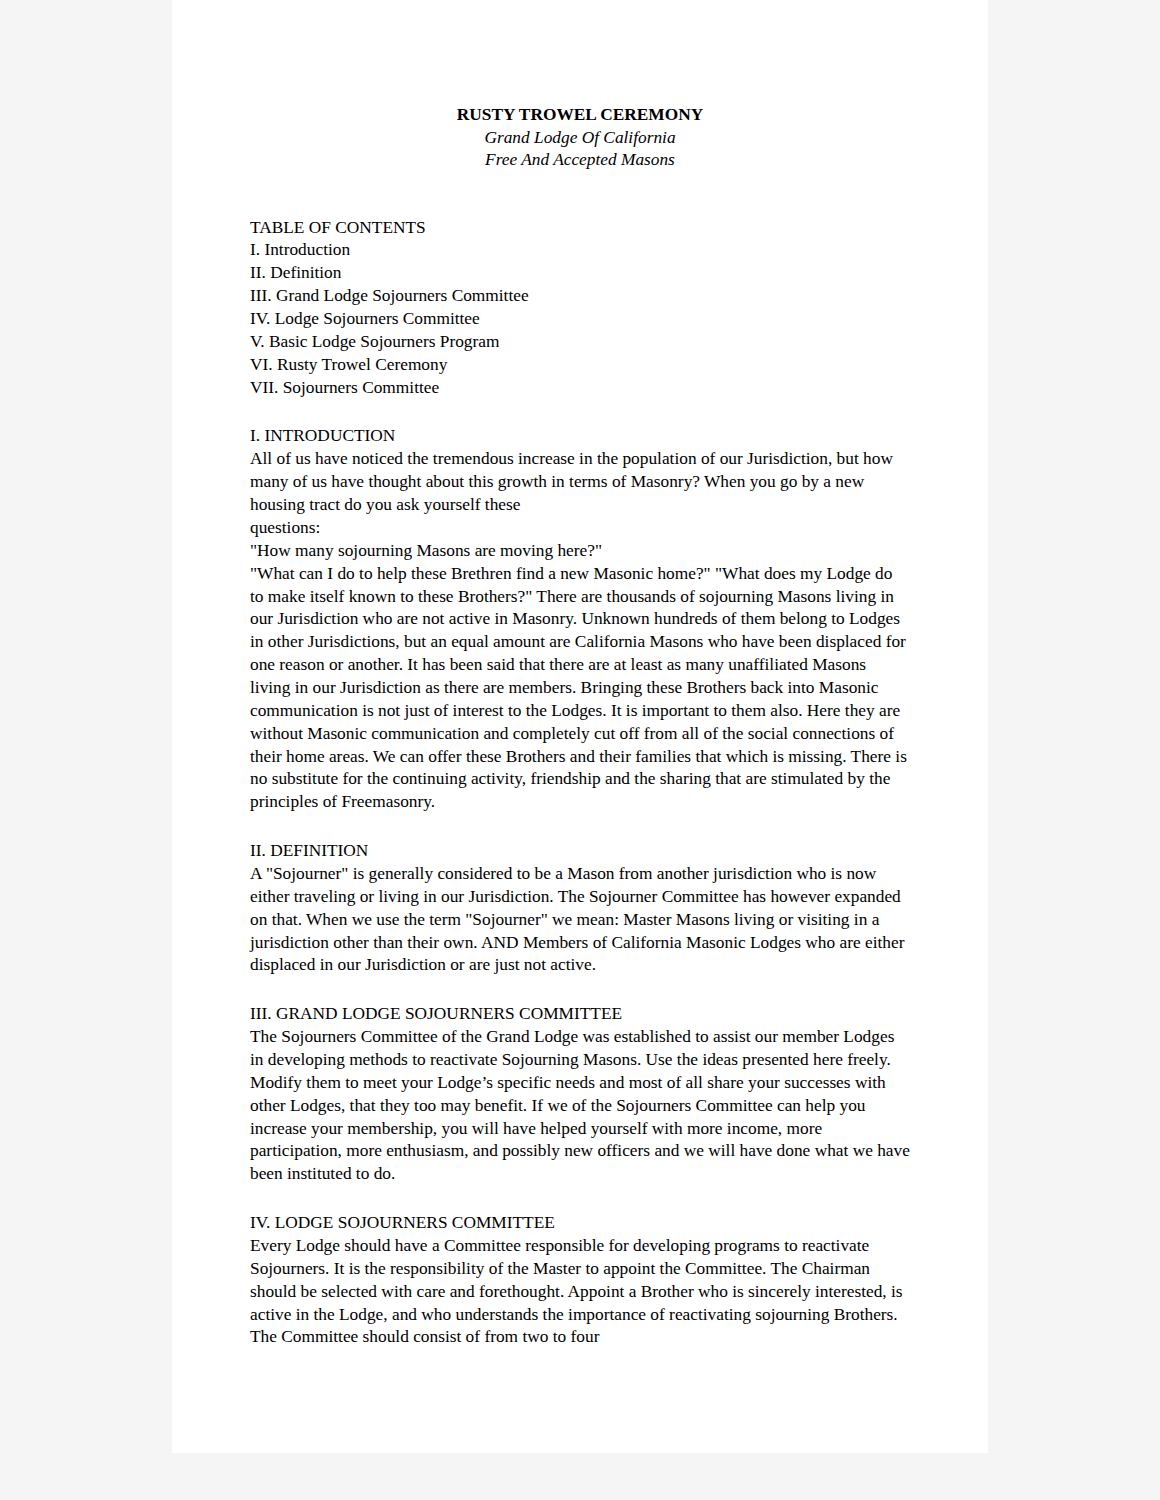RUSTY TROWEL CEREMONY
Grand Lodge Of California
Free And Accepted Masons
TABLE OF CONTENTS
I. Introduction
II. Definition
III. Grand Lodge Sojourners Committee
IV. Lodge Sojourners Committee
V. Basic Lodge Sojourners Program
VI. Rusty Trowel Ceremony
VII. Sojourners Committee
I. INTRODUCTION
All of us have noticed the tremendous increase in the population of our Jurisdiction, but how many of us have thought about this growth in terms of Masonry? When you go by a new housing tract do you ask yourself these
questions:
"How many sojourning Masons are moving here?"
"What can I do to help these Brethren find a new Masonic home?" "What does my Lodge do to make itself known to these Brothers?" There are thousands of sojourning Masons living in our Jurisdiction who are not active in Masonry. Unknown hundreds of them belong to Lodges in other Jurisdictions, but an equal amount are California Masons who have been displaced for one reason or another. It has been said that there are at least as many unaffiliated Masons living in our Jurisdiction as there are members. Bringing these Brothers back into Masonic communication is not just of interest to the Lodges. It is important to them also. Here they are without Masonic communication and completely cut off from all of the social connections of their home areas. We can offer these Brothers and their families that which is missing. There is no substitute for the continuing activity, friendship and the sharing that are stimulated by the principles of Freemasonry.
II. DEFINITION
A "Sojourner" is generally considered to be a Mason from another jurisdiction who is now either traveling or living in our Jurisdiction. The Sojourner Committee has however expanded on that. When we use the term "Sojourner" we mean: Master Masons living or visiting in a jurisdiction other than their own. AND Members of California Masonic Lodges who are either displaced in our Jurisdiction or are just not active.
III. GRAND LODGE SOJOURNERS COMMITTEE
The Sojourners Committee of the Grand Lodge was established to assist our member Lodges in developing methods to reactivate Sojourning Masons. Use the ideas presented here freely. Modify them to meet your Lodge’s specific needs and most of all share your successes with other Lodges, that they too may benefit. If we of the Sojourners Committee can help you increase your membership, you will have helped yourself with more income, more participation, more enthusiasm, and possibly new officers and we will have done what we have been instituted to do.
IV. LODGE SOJOURNERS COMMITTEE
Every Lodge should have a Committee responsible for developing programs to reactivate Sojourners. It is the responsibility of the Master to appoint the Committee. The Chairman should be selected with care and forethought. Appoint a Brother who is sincerely interested, is active in the Lodge, and who understands the importance of reactivating sojourning Brothers. The Committee should consist of from two to four